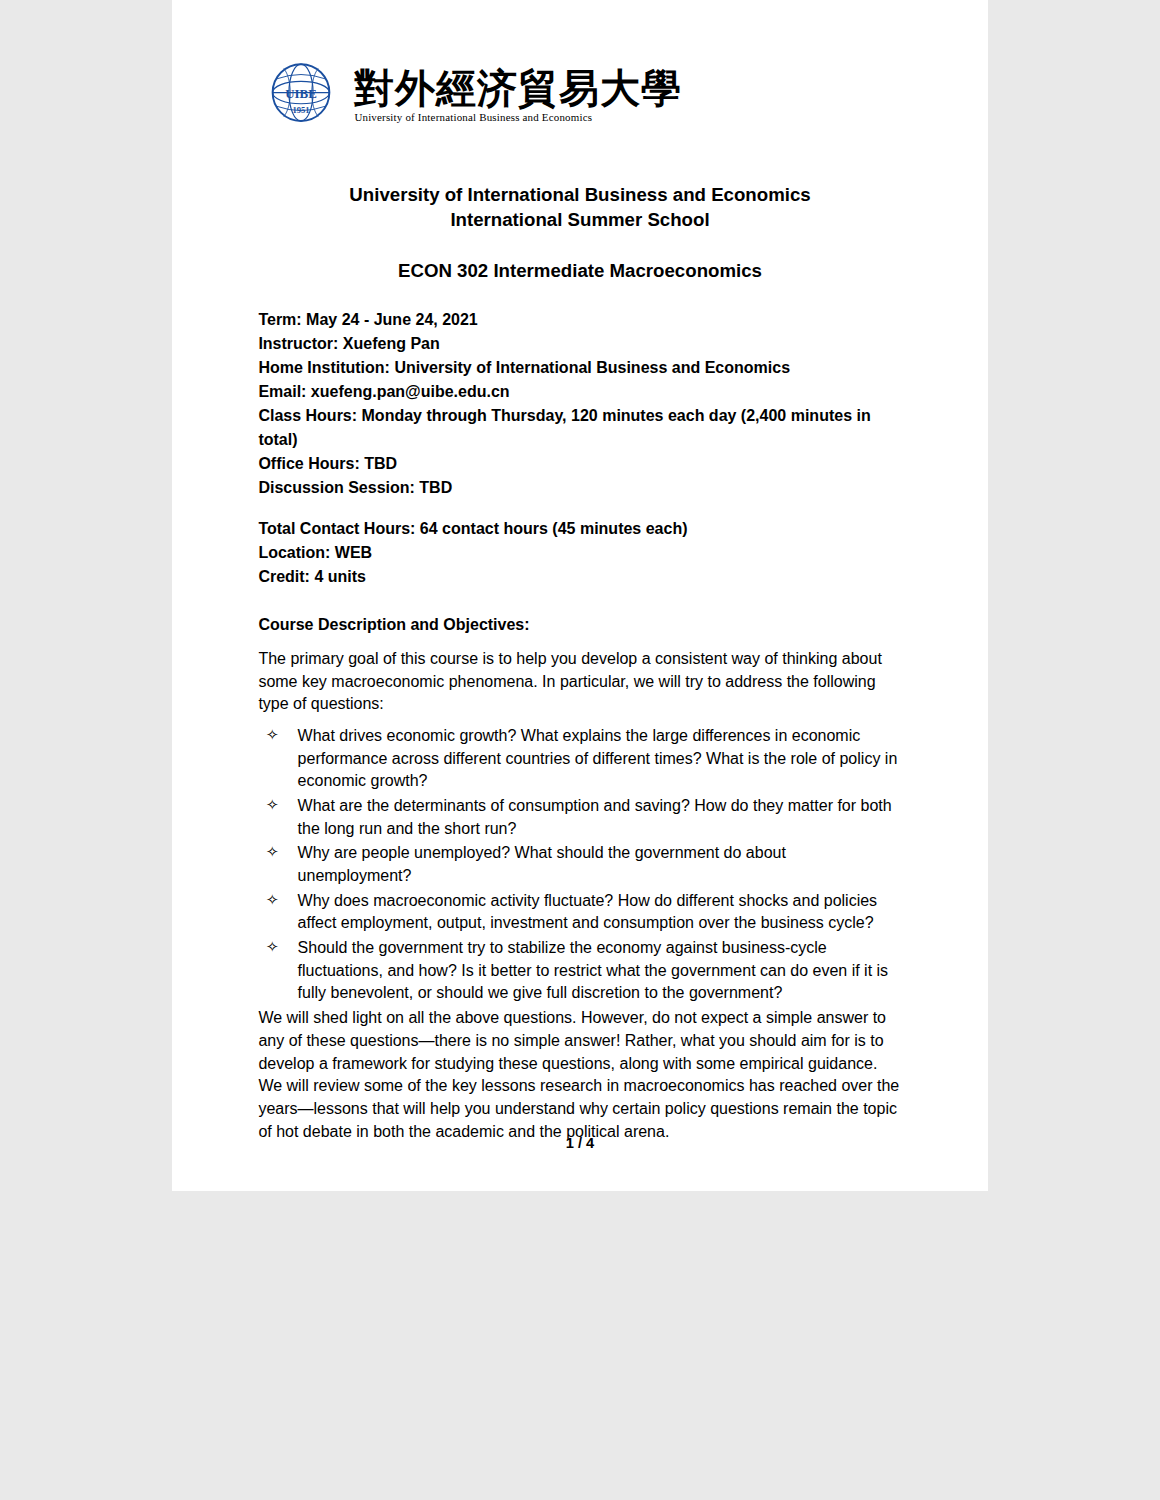UIBE 1951
對外經济貿易大學
University of International Business and Economics
University of International Business and Economics
International Summer School
ECON 302 Intermediate Macroeconomics
Term: May 24 - June 24, 2021
Instructor: Xuefeng Pan
Home Institution: University of International Business and Economics
Email: xuefeng.pan@uibe.edu.cn
Class Hours: Monday through Thursday, 120 minutes each day (2,400 minutes in total)
Office Hours: TBD
Discussion Session: TBD
Total Contact Hours: 64 contact hours (45 minutes each)
Location: WEB
Credit: 4 units
Course Description and Objectives:
The primary goal of this course is to help you develop a consistent way of thinking about some key macroeconomic phenomena. In particular, we will try to address the following type of questions:
What drives economic growth? What explains the large differences in economic performance across different countries of different times? What is the role of policy in economic growth?
What are the determinants of consumption and saving? How do they matter for both the long run and the short run?
Why are people unemployed? What should the government do about unemployment?
Why does macroeconomic activity fluctuate? How do different shocks and policies affect employment, output, investment and consumption over the business cycle?
Should the government try to stabilize the economy against business-cycle fluctuations, and how? Is it better to restrict what the government can do even if it is fully benevolent, or should we give full discretion to the government?
We will shed light on all the above questions. However, do not expect a simple answer to any of these questions—there is no simple answer! Rather, what you should aim for is to develop a framework for studying these questions, along with some empirical guidance. We will review some of the key lessons research in macroeconomics has reached over the years—lessons that will help you understand why certain policy questions remain the topic of hot debate in both the academic and the political arena.
1 / 4